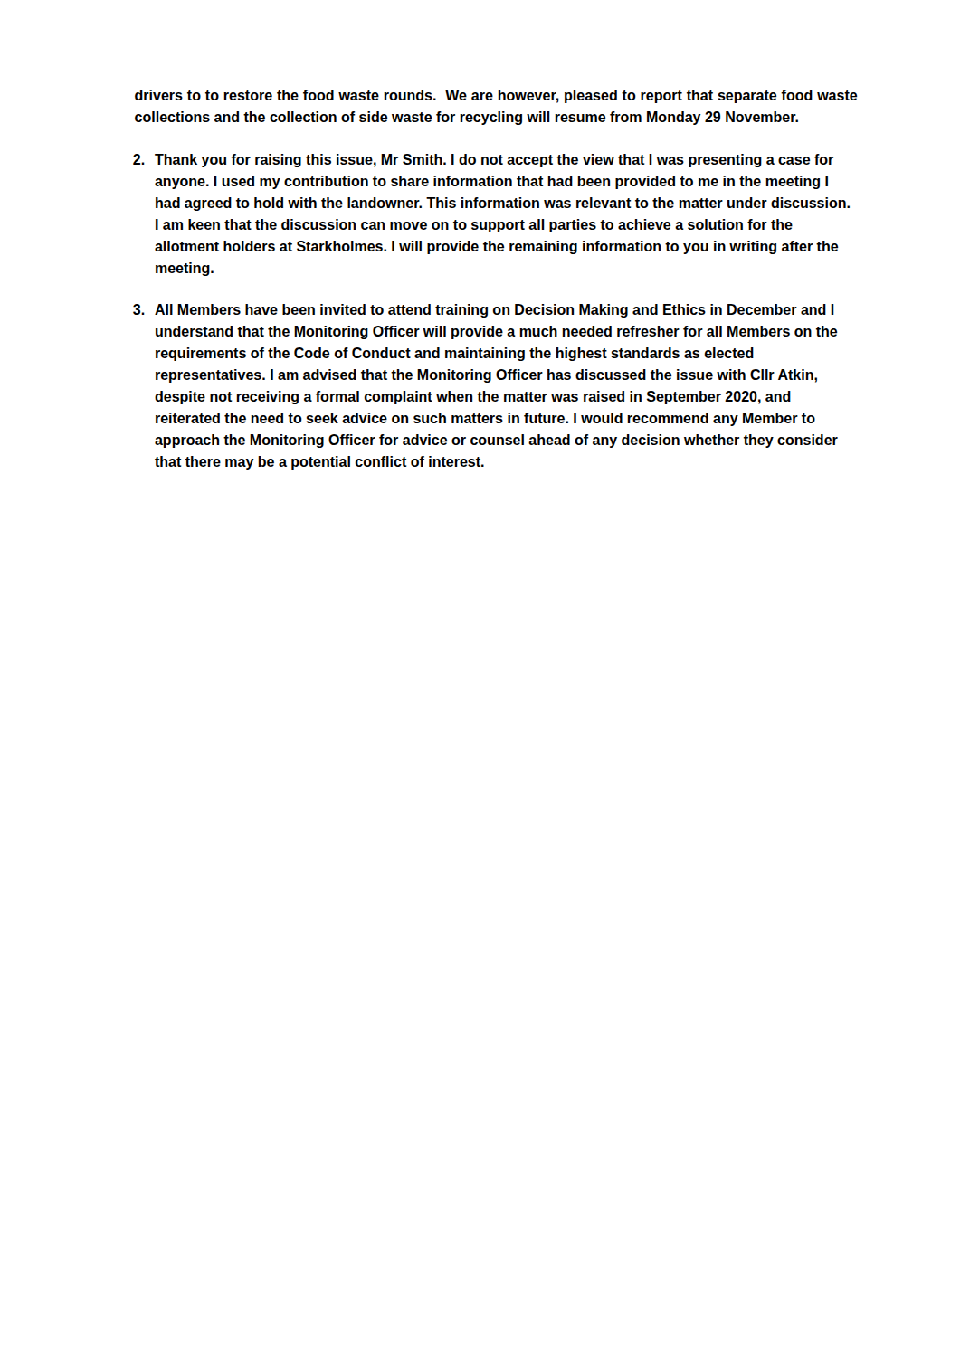drivers to to restore the food waste rounds. We are however, pleased to report that separate food waste collections and the collection of side waste for recycling will resume from Monday 29 November.
Thank you for raising this issue, Mr Smith. I do not accept the view that I was presenting a case for anyone. I used my contribution to share information that had been provided to me in the meeting I had agreed to hold with the landowner. This information was relevant to the matter under discussion. I am keen that the discussion can move on to support all parties to achieve a solution for the allotment holders at Starkholmes. I will provide the remaining information to you in writing after the meeting.
All Members have been invited to attend training on Decision Making and Ethics in December and I understand that the Monitoring Officer will provide a much needed refresher for all Members on the requirements of the Code of Conduct and maintaining the highest standards as elected representatives. I am advised that the Monitoring Officer has discussed the issue with Cllr Atkin, despite not receiving a formal complaint when the matter was raised in September 2020, and reiterated the need to seek advice on such matters in future. I would recommend any Member to approach the Monitoring Officer for advice or counsel ahead of any decision whether they consider that there may be a potential conflict of interest.